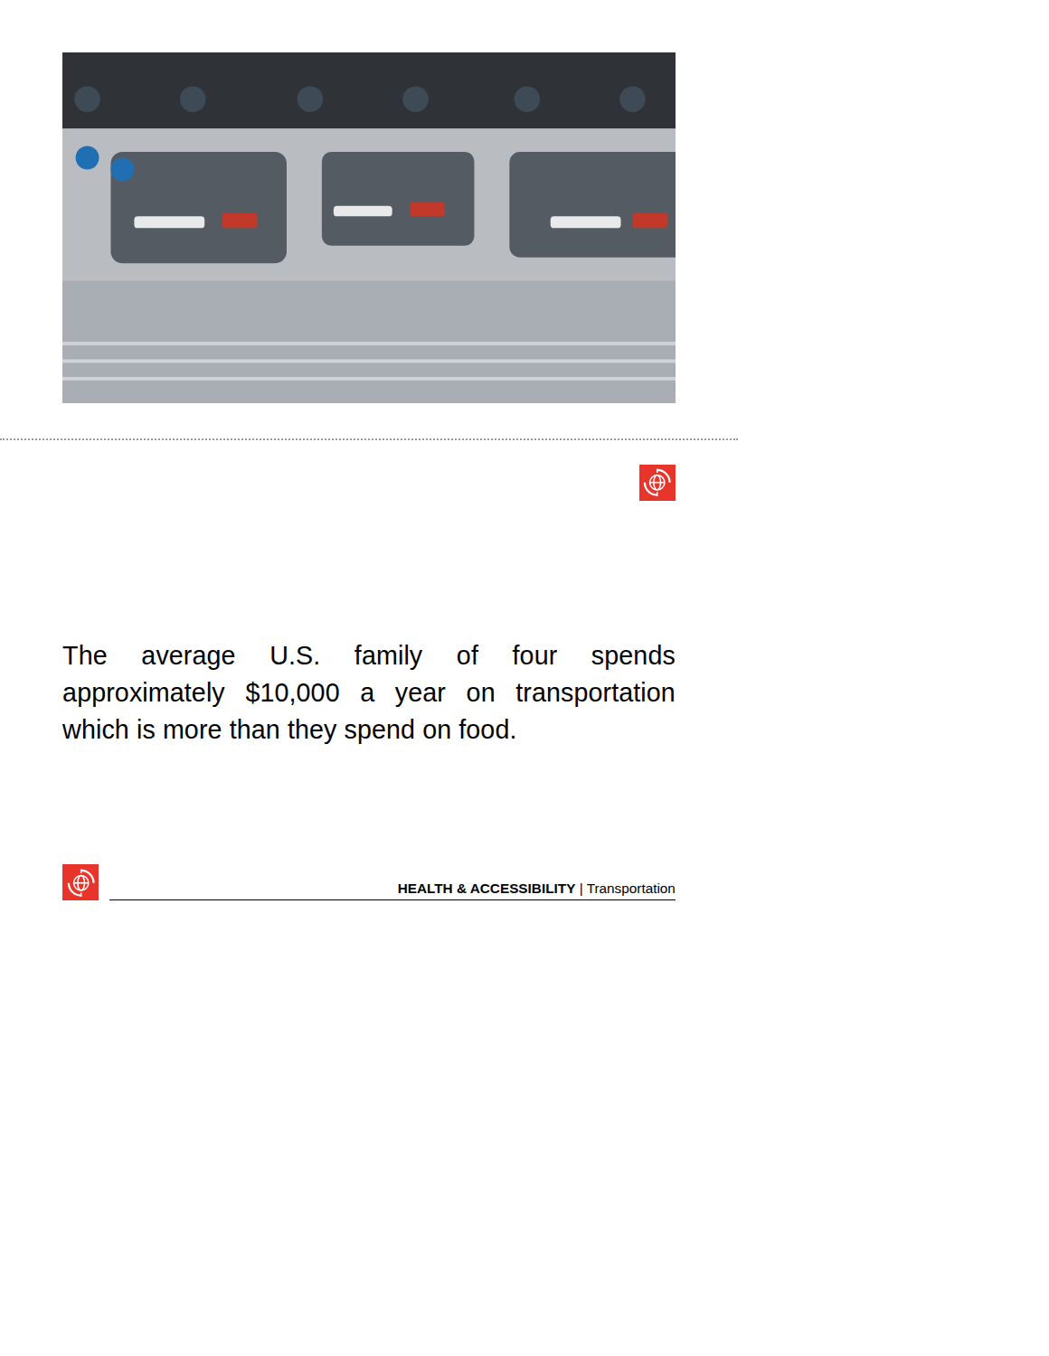The average U.S. family of four spends approximately $10,000 a year on transportation which is more than they spend on food.
HEALTH & ACCESSIBILITY | Transportation